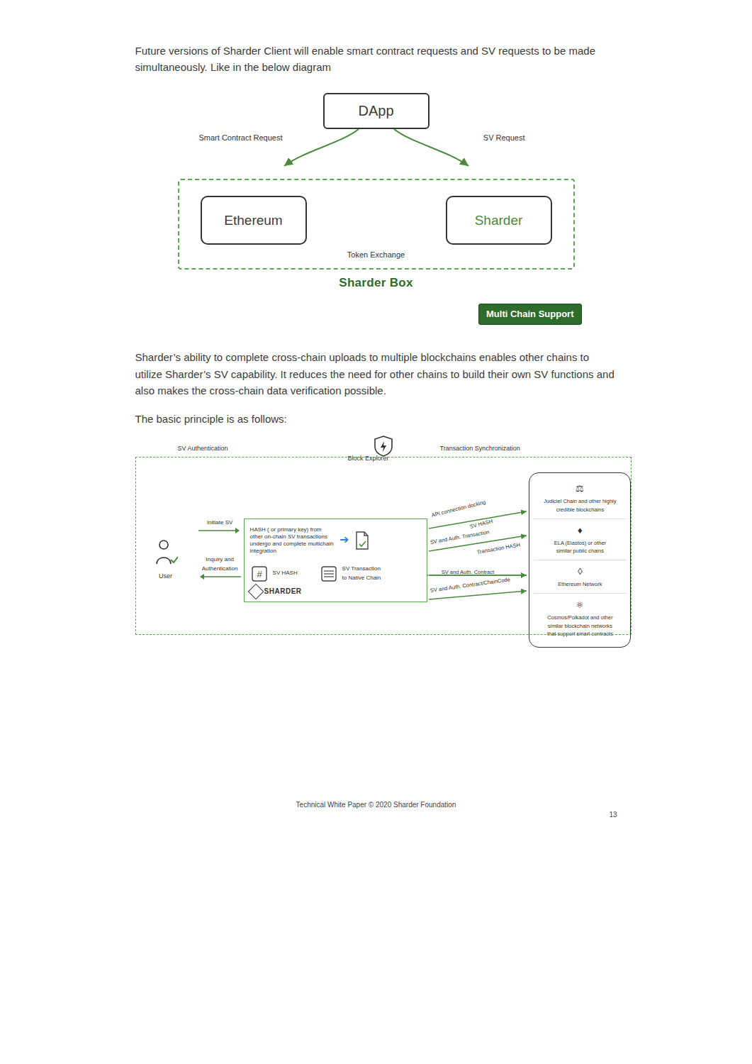Future versions of Sharder Client will enable smart contract requests and SV requests to be made simultaneously. Like in the below diagram
DApp
Smart Contract Request SV Request
Ethereum
Sharder
Token Exchange
Sharder Box
Multi Chain Support
Sharder’s ability to complete cross-chain uploads to multiple blockchains enables other chains to utilize Sharder’s SV capability. It reduces the need for other chains to build their own SV functions and also makes the cross-chain data verification possible.
The basic principle is as follows:
SV Authentication Block Explorer Transaction Synchronization
User
Initiate SV
Inquiry and
Authentication
HASH ( or primary key) from other on-chain SV transactions undergo and complete multichain integration
➔
#
SV HASH
SV Transaction
to Native Chain
SHARDER
API connection docking SV HASH SV and Auth. Transaction Transaction HASH SV and Auth. Contract SV and Auth. Contract/ChainCode
⚖ Judiciel Chain and other highly
credible blockchains
♦ ELA (Elastos) or other
similar public chains
◊ Ethereum Network
⚛ Cosmos/Polkadot and other
similar blockchain networks
that support smart contracts
Technical White Paper © 2020 Sharder Foundation
13